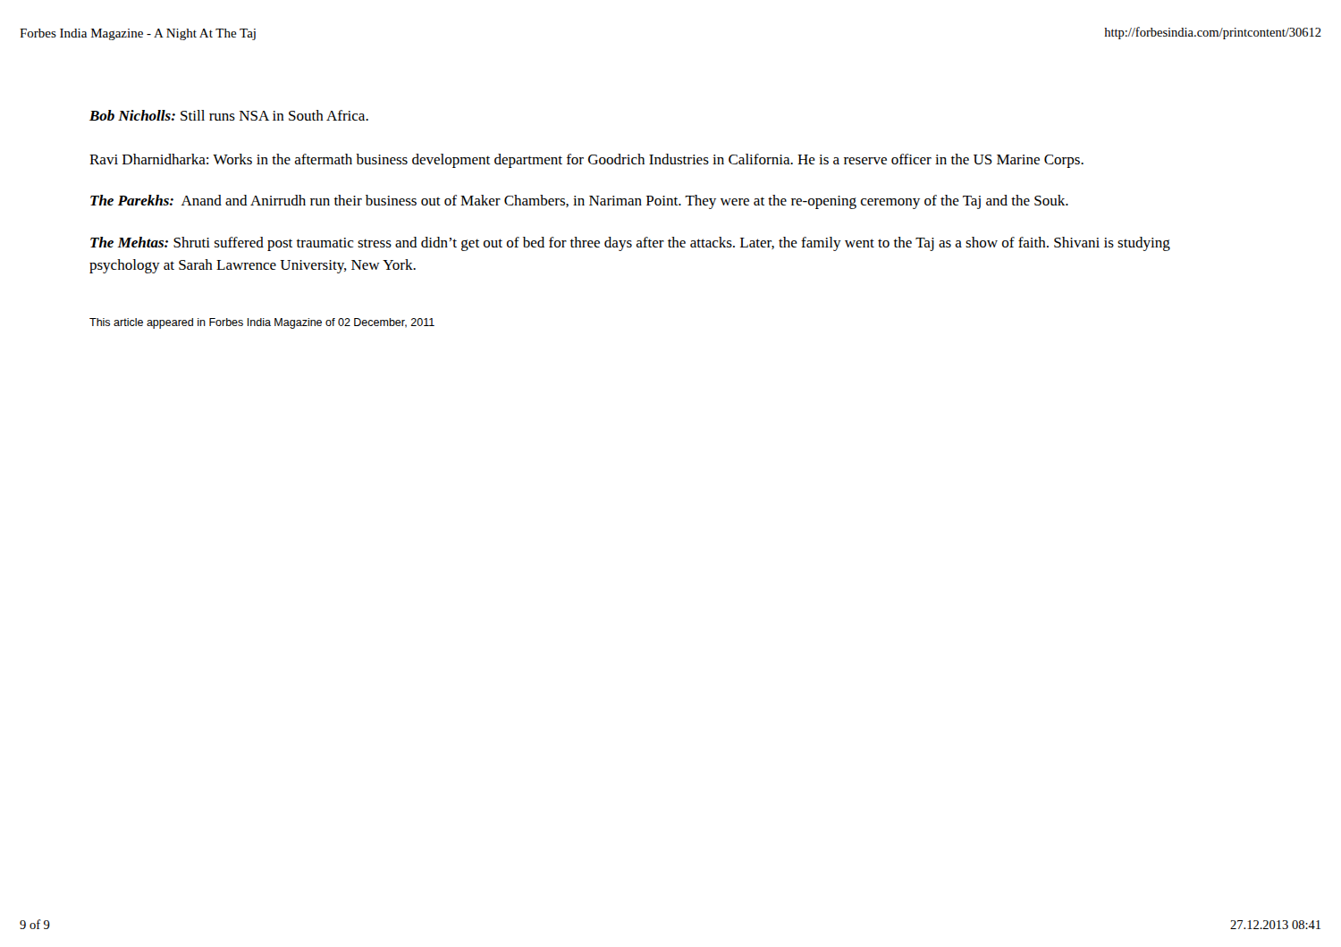Forbes India Magazine - A Night At The Taj
http://forbesindia.com/printcontent/30612
Bob Nicholls: Still runs NSA in South Africa.
Ravi Dharnidharka: Works in the aftermath business development department for Goodrich Industries in California. He is a reserve officer in the US Marine Corps.
The Parekhs: Anand and Anirrudh run their business out of Maker Chambers, in Nariman Point. They were at the re-opening ceremony of the Taj and the Souk.
The Mehtas: Shruti suffered post traumatic stress and didn’t get out of bed for three days after the attacks. Later, the family went to the Taj as a show of faith. Shivani is studying psychology at Sarah Lawrence University, New York.
This article appeared in Forbes India Magazine of 02 December, 2011
9 of 9
27.12.2013 08:41